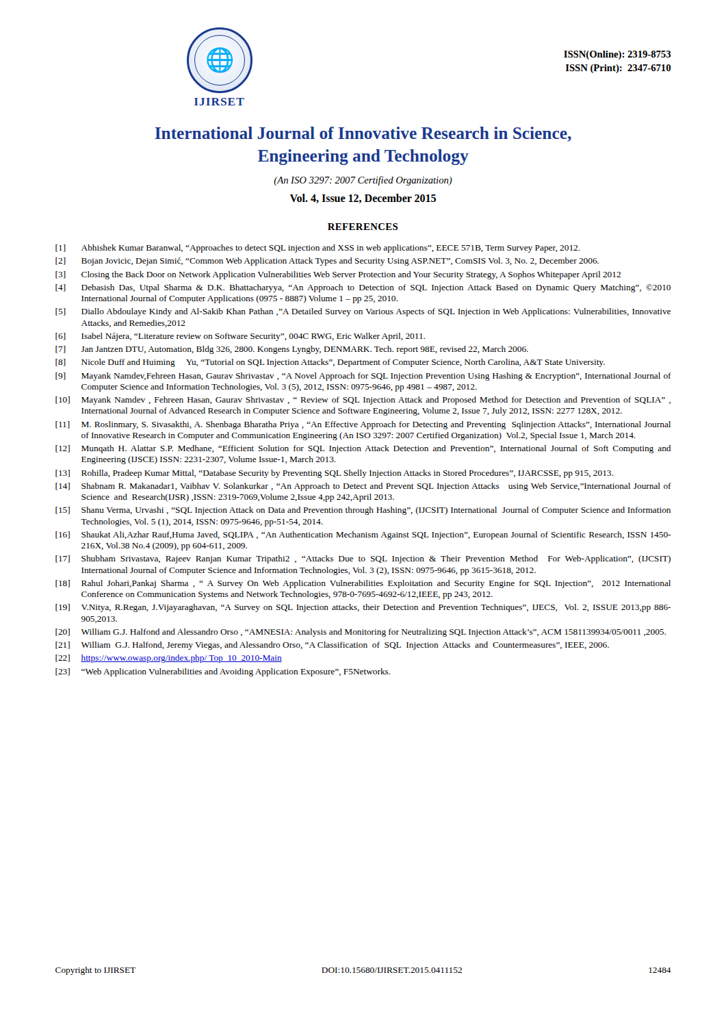🌐
IJIRSET
ISSN(Online): 2319-8753
ISSN (Print): 2347-6710
International Journal of Innovative Research in Science,
Engineering and Technology
(An ISO 3297: 2007 Certified Organization)
Vol. 4, Issue 12, December 2015
REFERENCES
Abhishek Kumar Baranwal, “Approaches to detect SQL injection and XSS in web applications”, EECE 571B, Term Survey Paper, 2012.
Bojan Jovicic, Dejan Simić, “Common Web Application Attack Types and Security Using ASP.NET”, ComSIS Vol. 3, No. 2, December 2006.
Closing the Back Door on Network Application Vulnerabilities Web Server Protection and Your Security Strategy, A Sophos Whitepaper April 2012
Debasish Das, Utpal Sharma & D.K. Bhattacharyya, “An Approach to Detection of SQL Injection Attack Based on Dynamic Query Matching”, ©2010 International Journal of Computer Applications (0975 - 8887) Volume 1 – pp 25, 2010.
Diallo Abdoulaye Kindy and Al-Sakib Khan Pathan ,”A Detailed Survey on Various Aspects of SQL Injection in Web Applications: Vulnerabilities, Innovative Attacks, and Remedies,2012
Isabel Nájera, “Literature review on Software Security”, 004C RWG, Eric Walker April, 2011.
Jan Jantzen DTU, Automation, Bldg 326, 2800. Kongens Lyngby, DENMARK. Tech. report 98E, revised 22, March 2006.
Nicole Duff and Huiming Yu, “Tutorial on SQL Injection Attacks”, Department of Computer Science, North Carolina, A&T State University.
Mayank Namdev,Fehreen Hasan, Gaurav Shrivastav , “A Novel Approach for SQL Injection Prevention Using Hashing & Encryption”, International Journal of Computer Science and Information Technologies, Vol. 3 (5), 2012, ISSN: 0975-9646, pp 4981 – 4987, 2012.
Mayank Namdev , Fehreen Hasan, Gaurav Shrivastav , “ Review of SQL Injection Attack and Proposed Method for Detection and Prevention of SQLIA” , International Journal of Advanced Research in Computer Science and Software Engineering, Volume 2, Issue 7, July 2012, ISSN: 2277 128X, 2012.
M. Roslinmary, S. Sivasakthi, A. Shenbaga Bharatha Priya , “An Effective Approach for Detecting and Preventing Sqlinjection Attacks”, International Journal of Innovative Research in Computer and Communication Engineering (An ISO 3297: 2007 Certified Organization) Vol.2, Special Issue 1, March 2014.
Munqath H. Alattar S.P. Medhane, “Efficient Solution for SQL Injection Attack Detection and Prevention”, International Journal of Soft Computing and Engineering (IJSCE) ISSN: 2231-2307, Volume Issue-1, March 2013.
Rohilla, Pradeep Kumar Mittal, “Database Security by Preventing SQL Shelly Injection Attacks in Stored Procedures”, IJARCSSE, pp 915, 2013.
Shabnam R. Makanadar1, Vaibhav V. Solankurkar , “An Approach to Detect and Prevent SQL Injection Attacks using Web Service,”International Journal of Science and Research(IJSR) ,ISSN: 2319-7069,Volume 2,Issue 4,pp 242,April 2013.
Shanu Verma, Urvashi , “SQL Injection Attack on Data and Prevention through Hashing”, (IJCSIT) International Journal of Computer Science and Information Technologies, Vol. 5 (1), 2014, ISSN: 0975-9646, pp-51-54, 2014.
Shaukat Ali,Azhar Rauf,Huma Javed, SQLIPA , “An Authentication Mechanism Against SQL Injection”, European Journal of Scientific Research, ISSN 1450-216X, Vol.38 No.4 (2009), pp 604-611, 2009.
Shubham Srivastava, Rajeev Ranjan Kumar Tripathi2 , “Attacks Due to SQL Injection & Their Prevention Method For Web-Application”, (IJCSIT) International Journal of Computer Science and Information Technologies, Vol. 3 (2), ISSN: 0975-9646, pp 3615-3618, 2012.
Rahul Johari,Pankaj Sharma , “ A Survey On Web Application Vulnerabilities Exploitation and Security Engine for SQL Injection”, 2012 International Conference on Communication Systems and Network Technologies, 978-0-7695-4692-6/12,IEEE, pp 243, 2012.
V.Nitya, R.Regan, J.Vijayaraghavan, “A Survey on SQL Injection attacks, their Detection and Prevention Techniques”, IJECS, Vol. 2, ISSUE 2013,pp 886-905,2013.
William G.J. Halfond and Alessandro Orso , “AMNESIA: Analysis and Monitoring for Neutralizing SQL Injection Attack’s”, ACM 1581139934/05/0011 ,2005.
William G.J. Halfond, Jeremy Viegas, and Alessandro Orso, “A Classification of SQL Injection Attacks and Countermeasures”, IEEE, 2006.
https://www.owasp.org/index.php/ Top_10_2010-Main
“Web Application Vulnerabilities and Avoiding Application Exposure”, F5Networks.
Copyright to IJIRSET
DOI:10.15680/IJIRSET.2015.0411152
12484